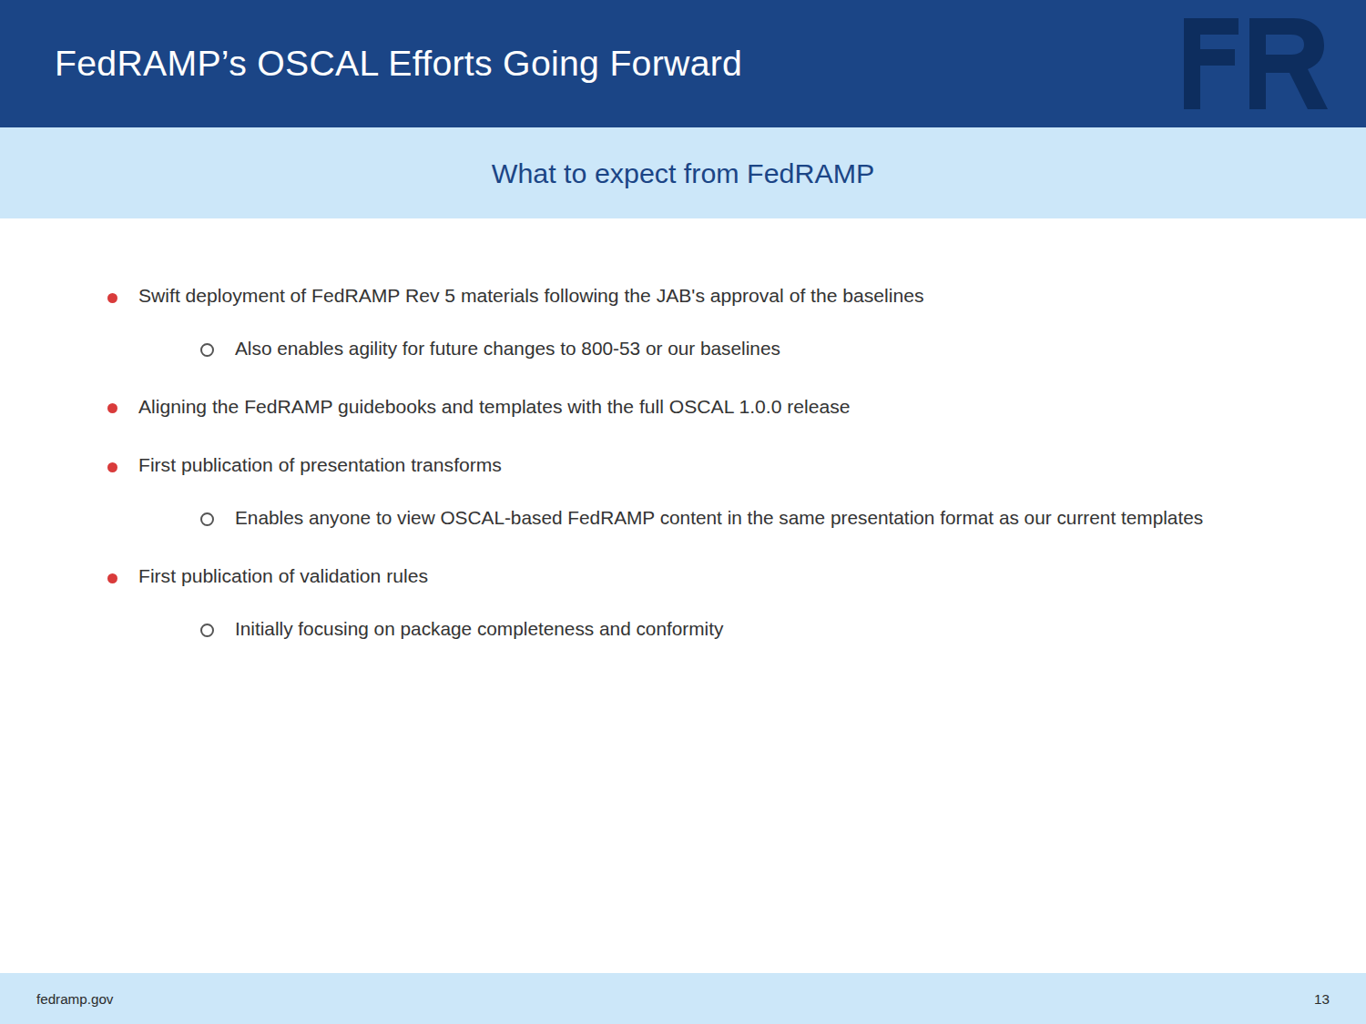FedRAMP’s OSCAL Efforts Going Forward
What to expect from FedRAMP
Swift deployment of FedRAMP Rev 5 materials following the JAB's approval of the baselines
Also enables agility for future changes to 800-53 or our baselines
Aligning the FedRAMP guidebooks and templates with the full OSCAL 1.0.0 release
First publication of presentation transforms
Enables anyone to view OSCAL-based FedRAMP content in the same presentation format as our current templates
First publication of validation rules
Initially focusing on package completeness and conformity
fedramp.gov 13